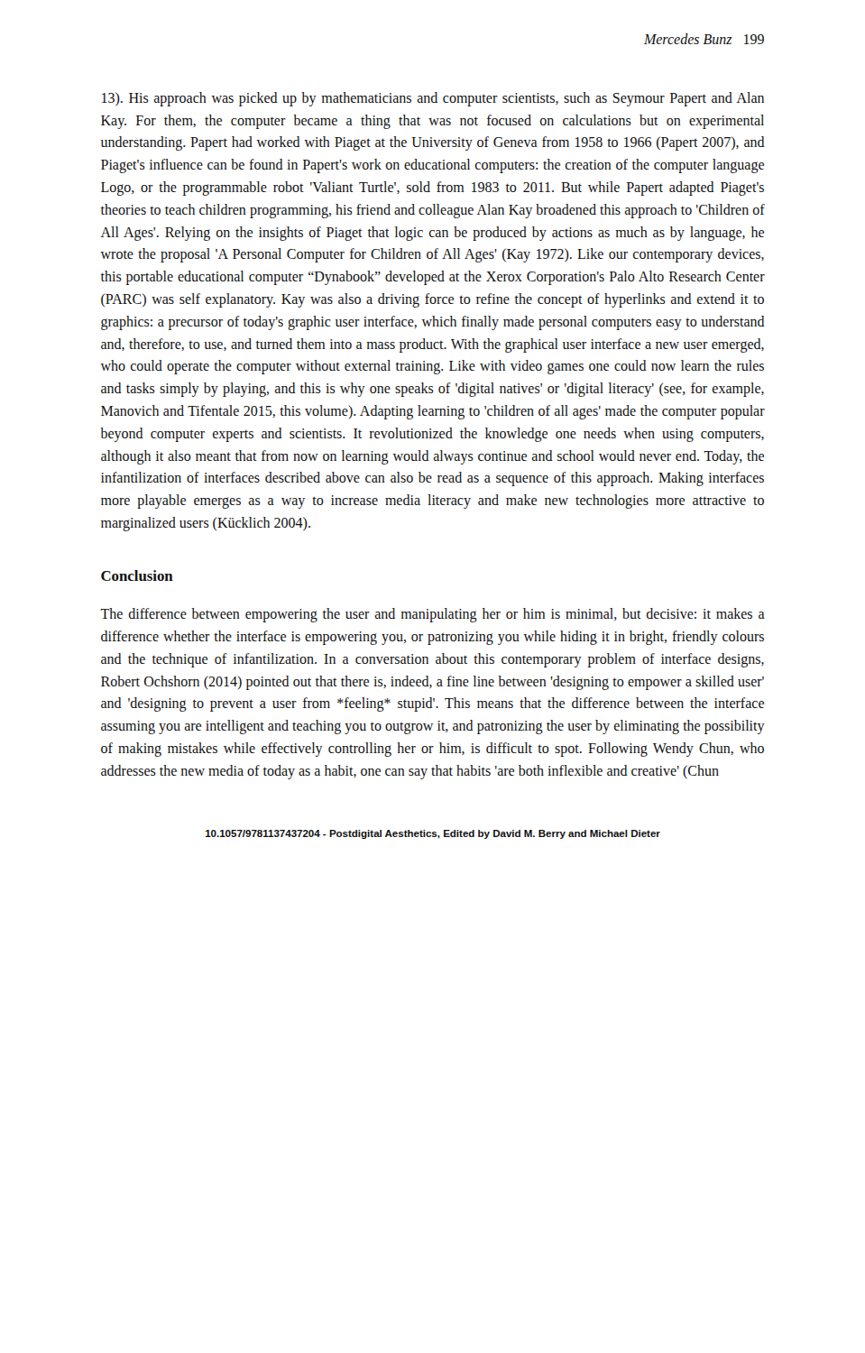Mercedes Bunz 199
13). His approach was picked up by mathematicians and computer scientists, such as Seymour Papert and Alan Kay. For them, the computer became a thing that was not focused on calculations but on experimental understanding. Papert had worked with Piaget at the University of Geneva from 1958 to 1966 (Papert 2007), and Piaget's influence can be found in Papert's work on educational computers: the creation of the computer language Logo, or the programmable robot 'Valiant Turtle', sold from 1983 to 2011. But while Papert adapted Piaget's theories to teach children programming, his friend and colleague Alan Kay broadened this approach to 'Children of All Ages'. Relying on the insights of Piaget that logic can be produced by actions as much as by language, he wrote the proposal 'A Personal Computer for Children of All Ages' (Kay 1972). Like our contemporary devices, this portable educational computer “Dynabook” developed at the Xerox Corporation's Palo Alto Research Center (PARC) was self explanatory. Kay was also a driving force to refine the concept of hyperlinks and extend it to graphics: a precursor of today's graphic user interface, which finally made personal computers easy to understand and, therefore, to use, and turned them into a mass product. With the graphical user interface a new user emerged, who could operate the computer without external training. Like with video games one could now learn the rules and tasks simply by playing, and this is why one speaks of 'digital natives' or 'digital literacy' (see, for example, Manovich and Tifentale 2015, this volume). Adapting learning to 'children of all ages' made the computer popular beyond computer experts and scientists. It revolutionized the knowledge one needs when using computers, although it also meant that from now on learning would always continue and school would never end. Today, the infantilization of interfaces described above can also be read as a sequence of this approach. Making interfaces more playable emerges as a way to increase media literacy and make new technologies more attractive to marginalized users (Kücklich 2004).
Conclusion
The difference between empowering the user and manipulating her or him is minimal, but decisive: it makes a difference whether the interface is empowering you, or patronizing you while hiding it in bright, friendly colours and the technique of infantilization. In a conversation about this contemporary problem of interface designs, Robert Ochshorn (2014) pointed out that there is, indeed, a fine line between 'designing to empower a skilled user' and 'designing to prevent a user from *feeling* stupid'. This means that the difference between the interface assuming you are intelligent and teaching you to outgrow it, and patronizing the user by eliminating the possibility of making mistakes while effectively controlling her or him, is difficult to spot. Following Wendy Chun, who addresses the new media of today as a habit, one can say that habits 'are both inflexible and creative' (Chun
10.1057/9781137437204 - Postdigital Aesthetics, Edited by David M. Berry and Michael Dieter